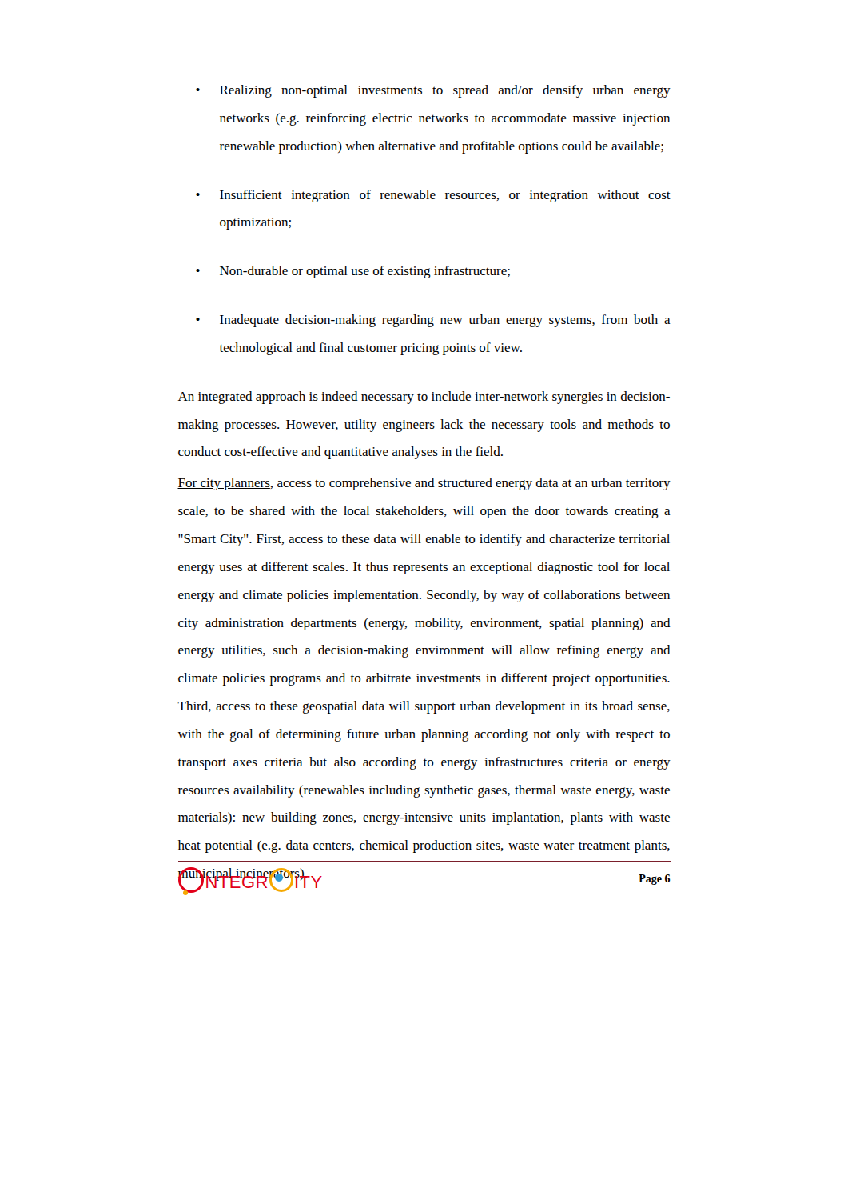Realizing non-optimal investments to spread and/or densify urban energy networks (e.g. reinforcing electric networks to accommodate massive injection renewable production) when alternative and profitable options could be available;
Insufficient integration of renewable resources, or integration without cost optimization;
Non-durable or optimal use of existing infrastructure;
Inadequate decision-making regarding new urban energy systems, from both a technological and final customer pricing points of view.
An integrated approach is indeed necessary to include inter-network synergies in decision-making processes. However, utility engineers lack the necessary tools and methods to conduct cost-effective and quantitative analyses in the field.
For city planners, access to comprehensive and structured energy data at an urban territory scale, to be shared with the local stakeholders, will open the door towards creating a "Smart City". First, access to these data will enable to identify and characterize territorial energy uses at different scales. It thus represents an exceptional diagnostic tool for local energy and climate policies implementation. Secondly, by way of collaborations between city administration departments (energy, mobility, environment, spatial planning) and energy utilities, such a decision-making environment will allow refining energy and climate policies programs and to arbitrate investments in different project opportunities. Third, access to these geospatial data will support urban development in its broad sense, with the goal of determining future urban planning according not only with respect to transport axes criteria but also according to energy infrastructures criteria or energy resources availability (renewables including synthetic gases, thermal waste energy, waste materials): new building zones, energy-intensive units implantation, plants with waste heat potential (e.g. data centers, chemical production sites, waste water treatment plants, municipal incinerators).
NTEGR ITY
Page 6